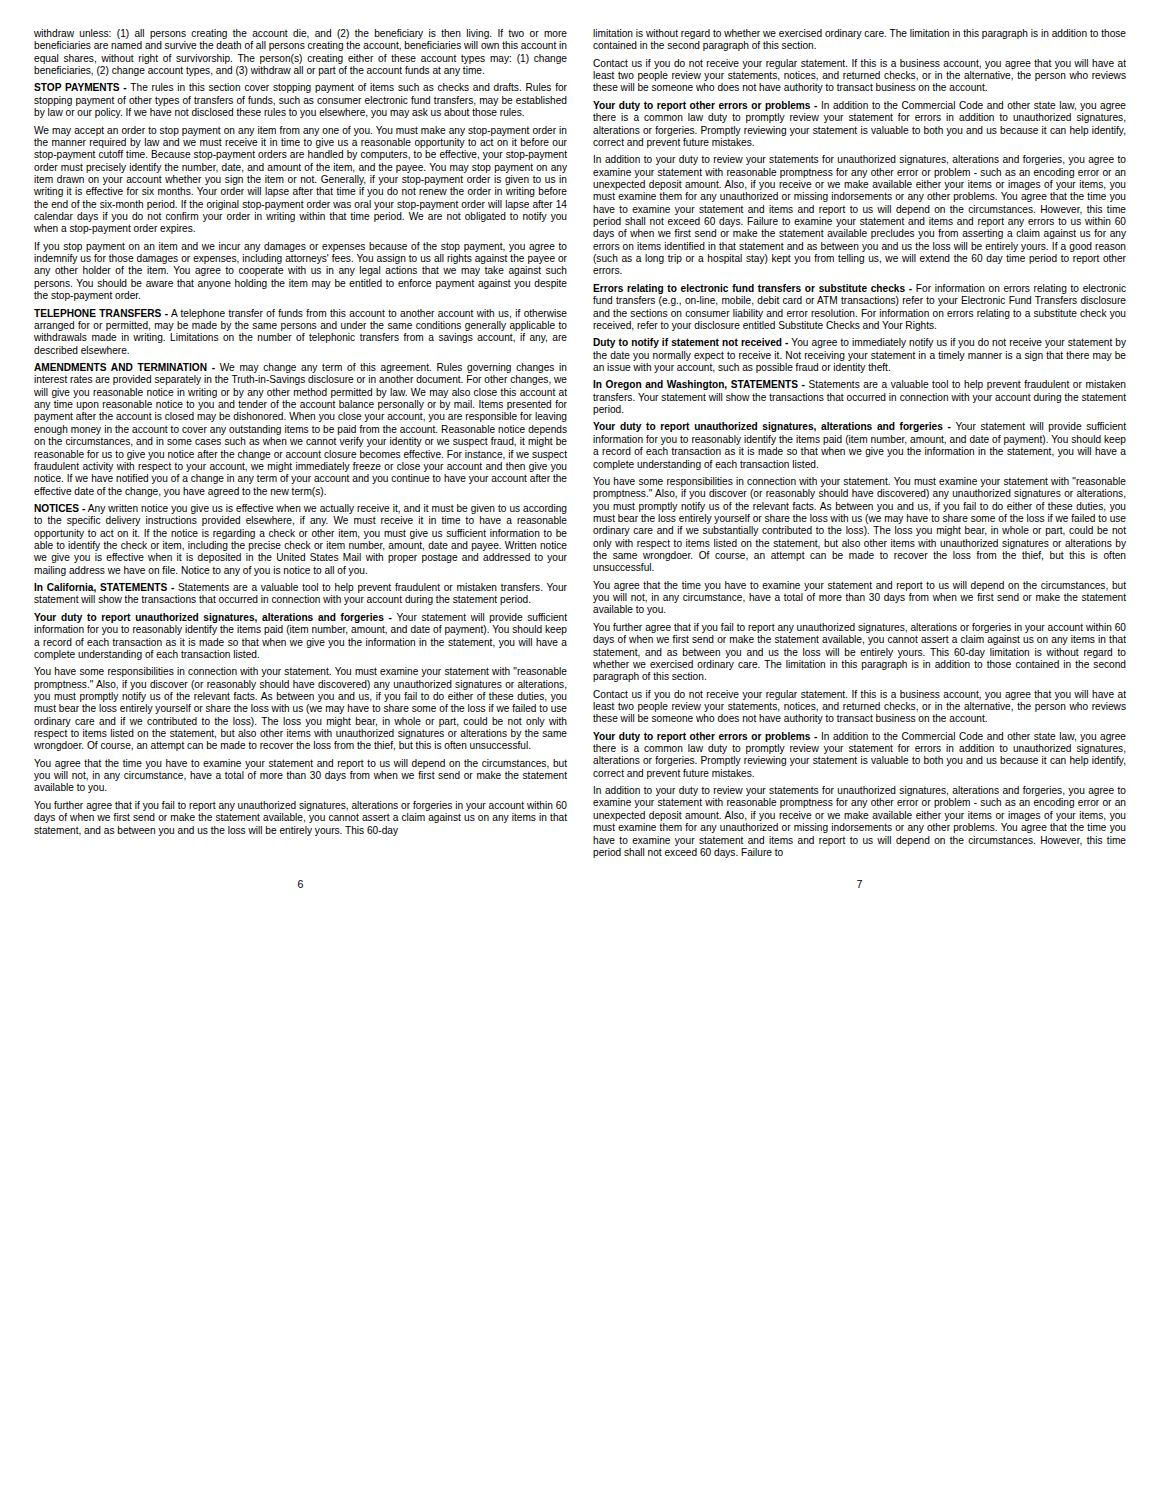withdraw unless: (1) all persons creating the account die, and (2) the beneficiary is then living. If two or more beneficiaries are named and survive the death of all persons creating the account, beneficiaries will own this account in equal shares, without right of survivorship. The person(s) creating either of these account types may: (1) change beneficiaries, (2) change account types, and (3) withdraw all or part of the account funds at any time.
STOP PAYMENTS - The rules in this section cover stopping payment of items such as checks and drafts. Rules for stopping payment of other types of transfers of funds, such as consumer electronic fund transfers, may be established by law or our policy. If we have not disclosed these rules to you elsewhere, you may ask us about those rules.
We may accept an order to stop payment on any item from any one of you. You must make any stop-payment order in the manner required by law and we must receive it in time to give us a reasonable opportunity to act on it before our stop-payment cutoff time. Because stop-payment orders are handled by computers, to be effective, your stop-payment order must precisely identify the number, date, and amount of the item, and the payee. You may stop payment on any item drawn on your account whether you sign the item or not. Generally, if your stop-payment order is given to us in writing it is effective for six months. Your order will lapse after that time if you do not renew the order in writing before the end of the six-month period. If the original stop-payment order was oral your stop-payment order will lapse after 14 calendar days if you do not confirm your order in writing within that time period. We are not obligated to notify you when a stop-payment order expires.
If you stop payment on an item and we incur any damages or expenses because of the stop payment, you agree to indemnify us for those damages or expenses, including attorneys' fees. You assign to us all rights against the payee or any other holder of the item. You agree to cooperate with us in any legal actions that we may take against such persons. You should be aware that anyone holding the item may be entitled to enforce payment against you despite the stop-payment order.
TELEPHONE TRANSFERS - A telephone transfer of funds from this account to another account with us, if otherwise arranged for or permitted, may be made by the same persons and under the same conditions generally applicable to withdrawals made in writing. Limitations on the number of telephonic transfers from a savings account, if any, are described elsewhere.
AMENDMENTS AND TERMINATION - We may change any term of this agreement. Rules governing changes in interest rates are provided separately in the Truth-in-Savings disclosure or in another document. For other changes, we will give you reasonable notice in writing or by any other method permitted by law. We may also close this account at any time upon reasonable notice to you and tender of the account balance personally or by mail. Items presented for payment after the account is closed may be dishonored. When you close your account, you are responsible for leaving enough money in the account to cover any outstanding items to be paid from the account. Reasonable notice depends on the circumstances, and in some cases such as when we cannot verify your identity or we suspect fraud, it might be reasonable for us to give you notice after the change or account closure becomes effective. For instance, if we suspect fraudulent activity with respect to your account, we might immediately freeze or close your account and then give you notice. If we have notified you of a change in any term of your account and you continue to have your account after the effective date of the change, you have agreed to the new term(s).
NOTICES - Any written notice you give us is effective when we actually receive it, and it must be given to us according to the specific delivery instructions provided elsewhere, if any. We must receive it in time to have a reasonable opportunity to act on it. If the notice is regarding a check or other item, you must give us sufficient information to be able to identify the check or item, including the precise check or item number, amount, date and payee. Written notice we give you is effective when it is deposited in the United States Mail with proper postage and addressed to your mailing address we have on file. Notice to any of you is notice to all of you.
In California, STATEMENTS - Statements are a valuable tool to help prevent fraudulent or mistaken transfers. Your statement will show the transactions that occurred in connection with your account during the statement period.
Your duty to report unauthorized signatures, alterations and forgeries - Your statement will provide sufficient information for you to reasonably identify the items paid (item number, amount, and date of payment). You should keep a record of each transaction as it is made so that when we give you the information in the statement, you will have a complete understanding of each transaction listed.
You have some responsibilities in connection with your statement. You must examine your statement with "reasonable promptness." Also, if you discover (or reasonably should have discovered) any unauthorized signatures or alterations, you must promptly notify us of the relevant facts. As between you and us, if you fail to do either of these duties, you must bear the loss entirely yourself or share the loss with us (we may have to share some of the loss if we failed to use ordinary care and if we contributed to the loss). The loss you might bear, in whole or part, could be not only with respect to items listed on the statement, but also other items with unauthorized signatures or alterations by the same wrongdoer. Of course, an attempt can be made to recover the loss from the thief, but this is often unsuccessful.
You agree that the time you have to examine your statement and report to us will depend on the circumstances, but you will not, in any circumstance, have a total of more than 30 days from when we first send or make the statement available to you.
You further agree that if you fail to report any unauthorized signatures, alterations or forgeries in your account within 60 days of when we first send or make the statement available, you cannot assert a claim against us on any items in that statement, and as between you and us the loss will be entirely yours. This 60-day
limitation is without regard to whether we exercised ordinary care. The limitation in this paragraph is in addition to those contained in the second paragraph of this section.
Contact us if you do not receive your regular statement. If this is a business account, you agree that you will have at least two people review your statements, notices, and returned checks, or in the alternative, the person who reviews these will be someone who does not have authority to transact business on the account.
Your duty to report other errors or problems - In addition to the Commercial Code and other state law, you agree there is a common law duty to promptly review your statement for errors in addition to unauthorized signatures, alterations or forgeries. Promptly reviewing your statement is valuable to both you and us because it can help identify, correct and prevent future mistakes.
In addition to your duty to review your statements for unauthorized signatures, alterations and forgeries, you agree to examine your statement with reasonable promptness for any other error or problem - such as an encoding error or an unexpected deposit amount. Also, if you receive or we make available either your items or images of your items, you must examine them for any unauthorized or missing indorsements or any other problems. You agree that the time you have to examine your statement and items and report to us will depend on the circumstances. However, this time period shall not exceed 60 days. Failure to examine your statement and items and report any errors to us within 60 days of when we first send or make the statement available precludes you from asserting a claim against us for any errors on items identified in that statement and as between you and us the loss will be entirely yours. If a good reason (such as a long trip or a hospital stay) kept you from telling us, we will extend the 60 day time period to report other errors.
Errors relating to electronic fund transfers or substitute checks - For information on errors relating to electronic fund transfers (e.g., on-line, mobile, debit card or ATM transactions) refer to your Electronic Fund Transfers disclosure and the sections on consumer liability and error resolution. For information on errors relating to a substitute check you received, refer to your disclosure entitled Substitute Checks and Your Rights.
Duty to notify if statement not received - You agree to immediately notify us if you do not receive your statement by the date you normally expect to receive it. Not receiving your statement in a timely manner is a sign that there may be an issue with your account, such as possible fraud or identity theft.
In Oregon and Washington, STATEMENTS - Statements are a valuable tool to help prevent fraudulent or mistaken transfers. Your statement will show the transactions that occurred in connection with your account during the statement period.
Your duty to report unauthorized signatures, alterations and forgeries - Your statement will provide sufficient information for you to reasonably identify the items paid (item number, amount, and date of payment). You should keep a record of each transaction as it is made so that when we give you the information in the statement, you will have a complete understanding of each transaction listed.
You have some responsibilities in connection with your statement. You must examine your statement with "reasonable promptness." Also, if you discover (or reasonably should have discovered) any unauthorized signatures or alterations, you must promptly notify us of the relevant facts. As between you and us, if you fail to do either of these duties, you must bear the loss entirely yourself or share the loss with us (we may have to share some of the loss if we failed to use ordinary care and if we substantially contributed to the loss). The loss you might bear, in whole or part, could be not only with respect to items listed on the statement, but also other items with unauthorized signatures or alterations by the same wrongdoer. Of course, an attempt can be made to recover the loss from the thief, but this is often unsuccessful.
You agree that the time you have to examine your statement and report to us will depend on the circumstances, but you will not, in any circumstance, have a total of more than 30 days from when we first send or make the statement available to you.
You further agree that if you fail to report any unauthorized signatures, alterations or forgeries in your account within 60 days of when we first send or make the statement available, you cannot assert a claim against us on any items in that statement, and as between you and us the loss will be entirely yours. This 60-day limitation is without regard to whether we exercised ordinary care. The limitation in this paragraph is in addition to those contained in the second paragraph of this section.
Contact us if you do not receive your regular statement. If this is a business account, you agree that you will have at least two people review your statements, notices, and returned checks, or in the alternative, the person who reviews these will be someone who does not have authority to transact business on the account.
Your duty to report other errors or problems - In addition to the Commercial Code and other state law, you agree there is a common law duty to promptly review your statement for errors in addition to unauthorized signatures, alterations or forgeries. Promptly reviewing your statement is valuable to both you and us because it can help identify, correct and prevent future mistakes.
In addition to your duty to review your statements for unauthorized signatures, alterations and forgeries, you agree to examine your statement with reasonable promptness for any other error or problem - such as an encoding error or an unexpected deposit amount. Also, if you receive or we make available either your items or images of your items, you must examine them for any unauthorized or missing indorsements or any other problems. You agree that the time you have to examine your statement and items and report to us will depend on the circumstances. However, this time period shall not exceed 60 days. Failure to
6
7